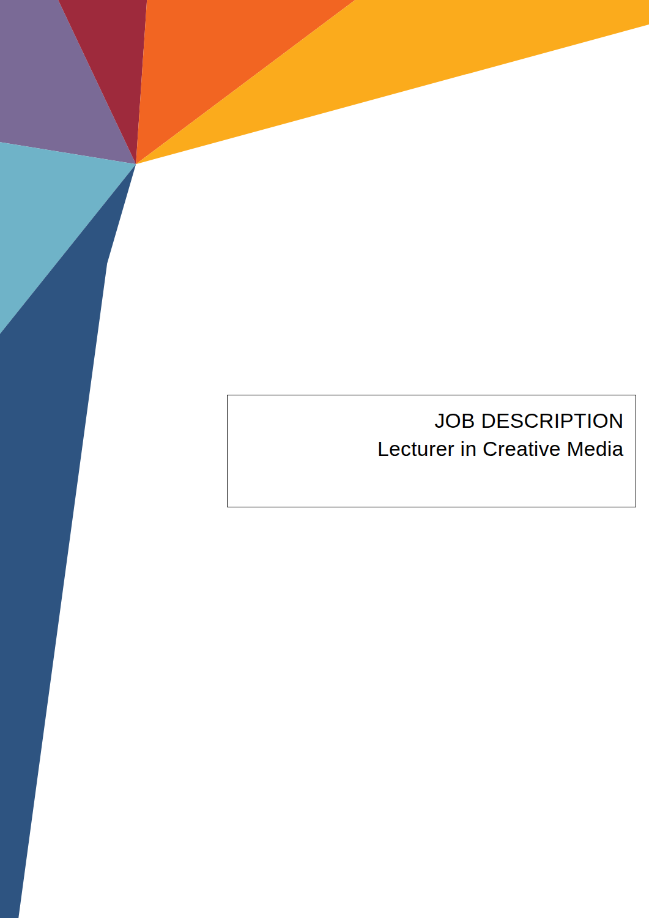JOB DESCRIPTION Lecturer in Creative Media